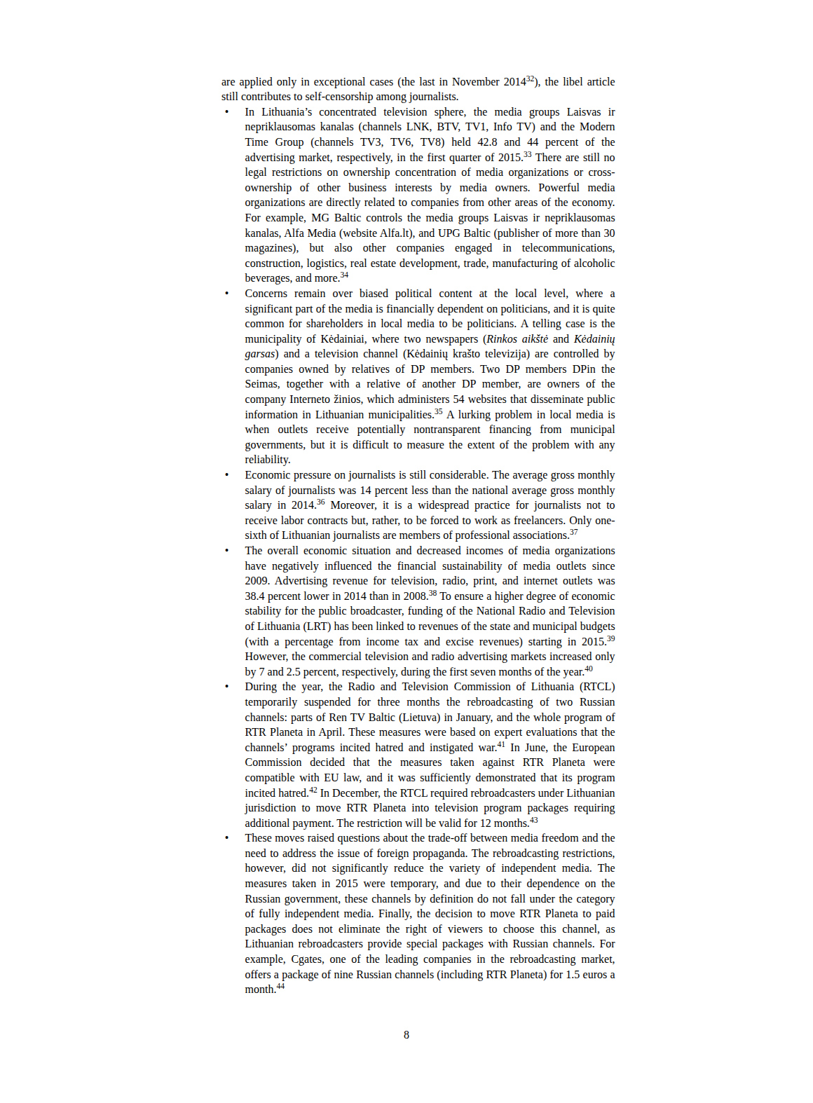are applied only in exceptional cases (the last in November 201432), the libel article still contributes to self-censorship among journalists.
In Lithuania’s concentrated television sphere, the media groups Laisvas ir nepriklausomas kanalas (channels LNK, BTV, TV1, Info TV) and the Modern Time Group (channels TV3, TV6, TV8) held 42.8 and 44 percent of the advertising market, respectively, in the first quarter of 2015.33 There are still no legal restrictions on ownership concentration of media organizations or cross-ownership of other business interests by media owners. Powerful media organizations are directly related to companies from other areas of the economy. For example, MG Baltic controls the media groups Laisvas ir nepriklausomas kanalas, Alfa Media (website Alfa.lt), and UPG Baltic (publisher of more than 30 magazines), but also other companies engaged in telecommunications, construction, logistics, real estate development, trade, manufacturing of alcoholic beverages, and more.34
Concerns remain over biased political content at the local level, where a significant part of the media is financially dependent on politicians, and it is quite common for shareholders in local media to be politicians. A telling case is the municipality of Kėdainiai, where two newspapers (Rinkos aikštė and Kėdainių garsas) and a television channel (Kėdainių krašto televizija) are controlled by companies owned by relatives of DP members. Two DP members DPin the Seimas, together with a relative of another DP member, are owners of the company Interneto žinios, which administers 54 websites that disseminate public information in Lithuanian municipalities.35 A lurking problem in local media is when outlets receive potentially nontransparent financing from municipal governments, but it is difficult to measure the extent of the problem with any reliability.
Economic pressure on journalists is still considerable. The average gross monthly salary of journalists was 14 percent less than the national average gross monthly salary in 2014.36 Moreover, it is a widespread practice for journalists not to receive labor contracts but, rather, to be forced to work as freelancers. Only one-sixth of Lithuanian journalists are members of professional associations.37
The overall economic situation and decreased incomes of media organizations have negatively influenced the financial sustainability of media outlets since 2009. Advertising revenue for television, radio, print, and internet outlets was 38.4 percent lower in 2014 than in 2008.38 To ensure a higher degree of economic stability for the public broadcaster, funding of the National Radio and Television of Lithuania (LRT) has been linked to revenues of the state and municipal budgets (with a percentage from income tax and excise revenues) starting in 2015.39 However, the commercial television and radio advertising markets increased only by 7 and 2.5 percent, respectively, during the first seven months of the year.40
During the year, the Radio and Television Commission of Lithuania (RTCL) temporarily suspended for three months the rebroadcasting of two Russian channels: parts of Ren TV Baltic (Lietuva) in January, and the whole program of RTR Planeta in April. These measures were based on expert evaluations that the channels’ programs incited hatred and instigated war.41 In June, the European Commission decided that the measures taken against RTR Planeta were compatible with EU law, and it was sufficiently demonstrated that its program incited hatred.42 In December, the RTCL required rebroadcasters under Lithuanian jurisdiction to move RTR Planeta into television program packages requiring additional payment. The restriction will be valid for 12 months.43
These moves raised questions about the trade-off between media freedom and the need to address the issue of foreign propaganda. The rebroadcasting restrictions, however, did not significantly reduce the variety of independent media. The measures taken in 2015 were temporary, and due to their dependence on the Russian government, these channels by definition do not fall under the category of fully independent media. Finally, the decision to move RTR Planeta to paid packages does not eliminate the right of viewers to choose this channel, as Lithuanian rebroadcasters provide special packages with Russian channels. For example, Cgates, one of the leading companies in the rebroadcasting market, offers a package of nine Russian channels (including RTR Planeta) for 1.5 euros a month.44
8